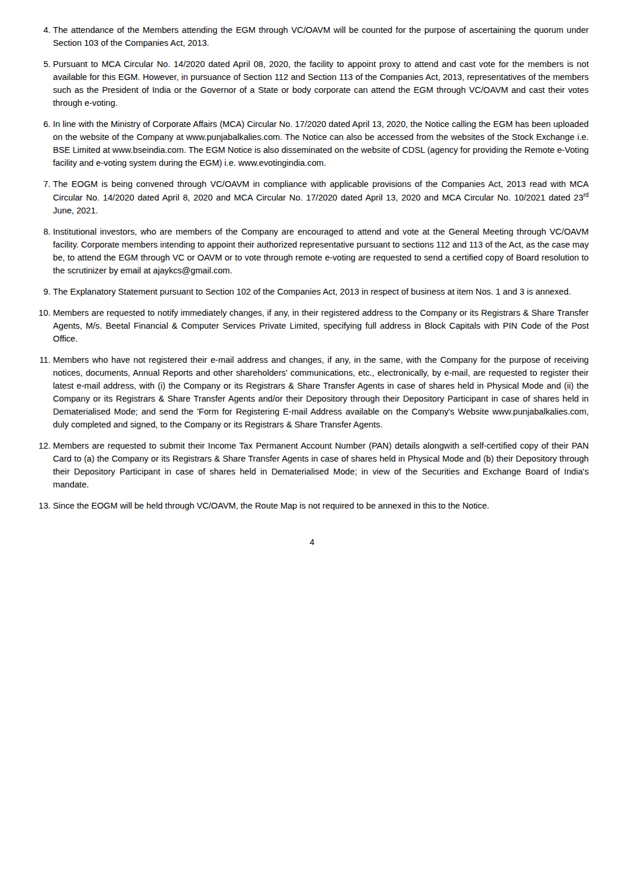The attendance of the Members attending the EGM through VC/OAVM will be counted for the purpose of ascertaining the quorum under Section 103 of the Companies Act, 2013.
Pursuant to MCA Circular No. 14/2020 dated April 08, 2020, the facility to appoint proxy to attend and cast vote for the members is not available for this EGM. However, in pursuance of Section 112 and Section 113 of the Companies Act, 2013, representatives of the members such as the President of India or the Governor of a State or body corporate can attend the EGM through VC/OAVM and cast their votes through e-voting.
In line with the Ministry of Corporate Affairs (MCA) Circular No. 17/2020 dated April 13, 2020, the Notice calling the EGM has been uploaded on the website of the Company at www.punjabalkalies.com. The Notice can also be accessed from the websites of the Stock Exchange i.e. BSE Limited at www.bseindia.com. The EGM Notice is also disseminated on the website of CDSL (agency for providing the Remote e-Voting facility and e-voting system during the EGM) i.e. www.evotingindia.com.
The EOGM is being convened through VC/OAVM in compliance with applicable provisions of the Companies Act, 2013 read with MCA Circular No. 14/2020 dated April 8, 2020 and MCA Circular No. 17/2020 dated April 13, 2020 and MCA Circular No. 10/2021 dated 23rd June, 2021.
Institutional investors, who are members of the Company are encouraged to attend and vote at the General Meeting through VC/OAVM facility. Corporate members intending to appoint their authorized representative pursuant to sections 112 and 113 of the Act, as the case may be, to attend the EGM through VC or OAVM or to vote through remote e-voting are requested to send a certified copy of Board resolution to the scrutinizer by email at ajaykcs@gmail.com.
The Explanatory Statement pursuant to Section 102 of the Companies Act, 2013 in respect of business at item Nos. 1 and 3 is annexed.
Members are requested to notify immediately changes, if any, in their registered address to the Company or its Registrars & Share Transfer Agents, M/s. Beetal Financial & Computer Services Private Limited, specifying full address in Block Capitals with PIN Code of the Post Office.
Members who have not registered their e-mail address and changes, if any, in the same, with the Company for the purpose of receiving notices, documents, Annual Reports and other shareholders' communications, etc., electronically, by e-mail, are requested to register their latest e-mail address, with (i) the Company or its Registrars & Share Transfer Agents in case of shares held in Physical Mode and (ii) the Company or its Registrars & Share Transfer Agents and/or their Depository through their Depository Participant in case of shares held in Dematerialised Mode; and send the 'Form for Registering E-mail Address available on the Company's Website www.punjabalkalies.com, duly completed and signed, to the Company or its Registrars & Share Transfer Agents.
Members are requested to submit their Income Tax Permanent Account Number (PAN) details alongwith a self-certified copy of their PAN Card to (a) the Company or its Registrars & Share Transfer Agents in case of shares held in Physical Mode and (b) their Depository through their Depository Participant in case of shares held in Dematerialised Mode; in view of the Securities and Exchange Board of India's mandate.
Since the EOGM will be held through VC/OAVM, the Route Map is not required to be annexed in this to the Notice.
4